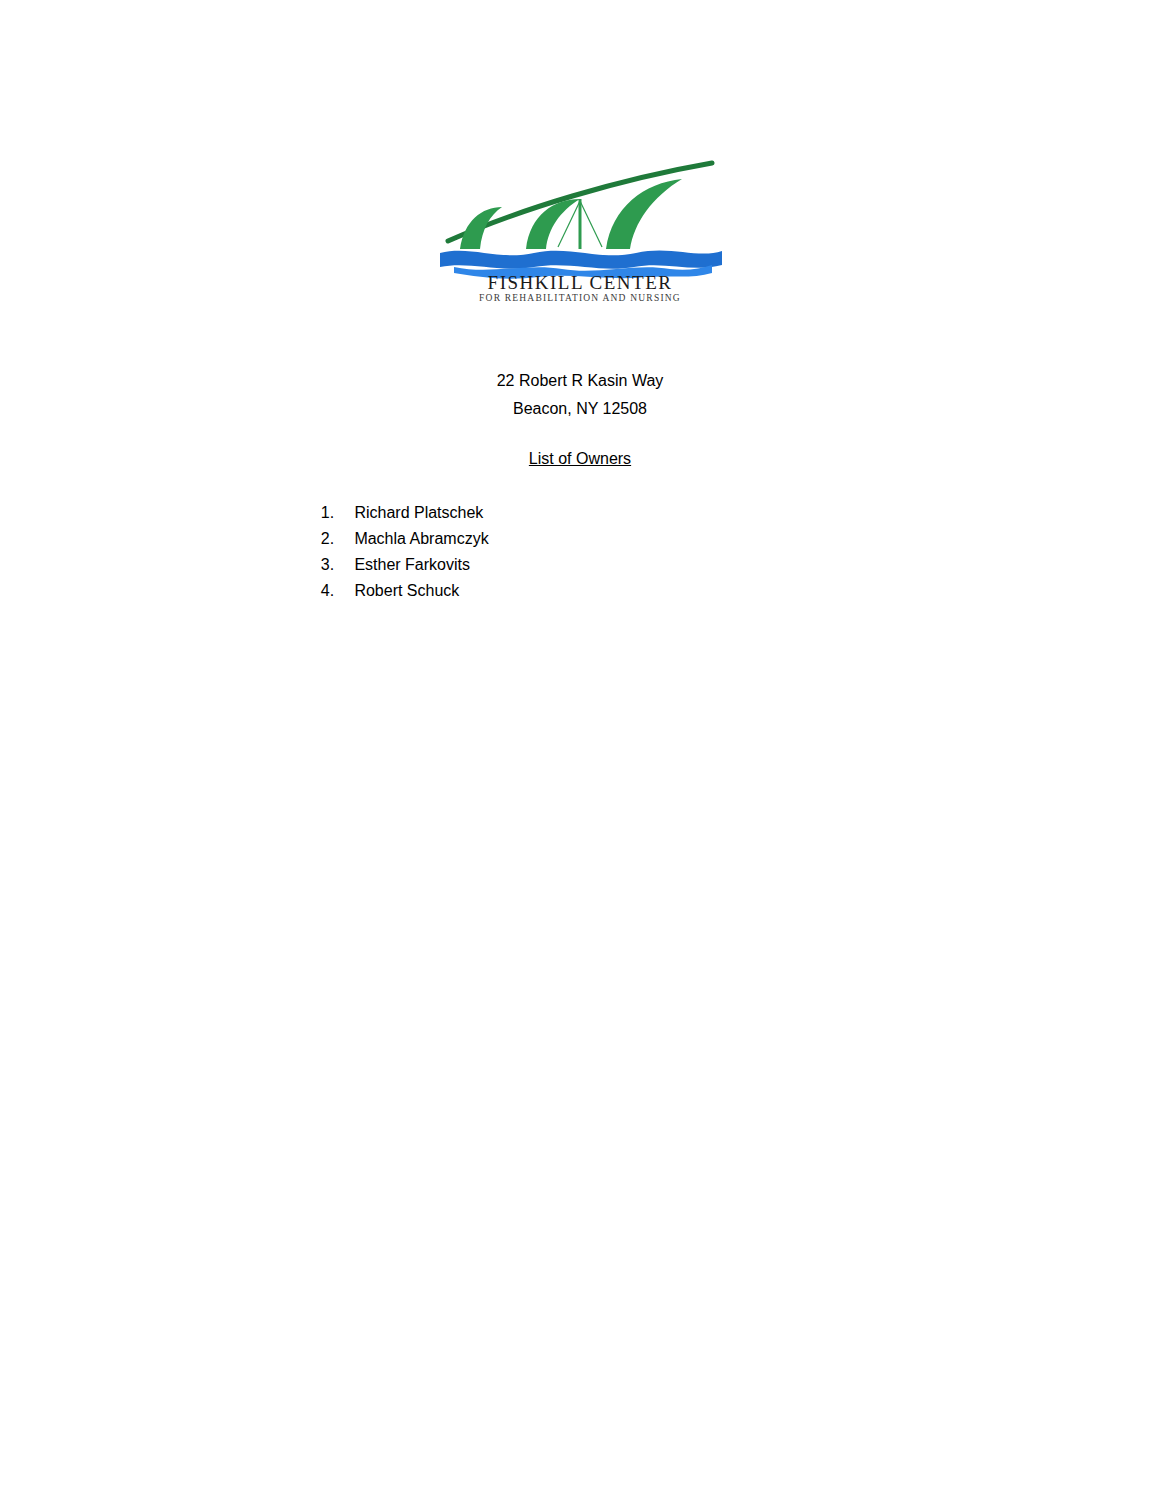Fishkill Center for Rehabilitation and Nursing FISHKILL CENTER FOR REHABILITATION AND NURSING
22 Robert R Kasin Way
Beacon, NY 12508
List of Owners
Richard Platschek
Machla Abramczyk
Esther Farkovits
Robert Schuck